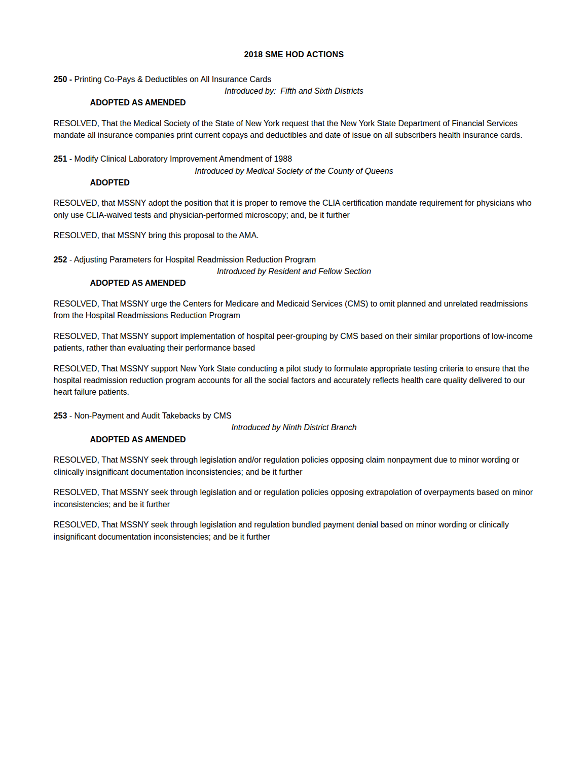2018 SME HOD ACTIONS
250 - Printing Co-Pays & Deductibles on All Insurance Cards
Introduced by: Fifth and Sixth Districts
ADOPTED AS AMENDED
RESOLVED, That the Medical Society of the State of New York request that the New York State Department of Financial Services mandate all insurance companies print current copays and deductibles and date of issue on all subscribers health insurance cards.
251 - Modify Clinical Laboratory Improvement Amendment of 1988
Introduced by Medical Society of the County of Queens
ADOPTED
RESOLVED, that MSSNY adopt the position that it is proper to remove the CLIA certification mandate requirement for physicians who only use CLIA-waived tests and physician-performed microscopy; and, be it further
RESOLVED, that MSSNY bring this proposal to the AMA.
252 - Adjusting Parameters for Hospital Readmission Reduction Program
Introduced by Resident and Fellow Section
ADOPTED AS AMENDED
RESOLVED, That MSSNY urge the Centers for Medicare and Medicaid Services (CMS) to omit planned and unrelated readmissions from the Hospital Readmissions Reduction Program
RESOLVED, That MSSNY support implementation of hospital peer-grouping by CMS based on their similar proportions of low-income patients, rather than evaluating their performance based
RESOLVED, That MSSNY support New York State conducting a pilot study to formulate appropriate testing criteria to ensure that the hospital readmission reduction program accounts for all the social factors and accurately reflects health care quality delivered to our heart failure patients.
253 - Non-Payment and Audit Takebacks by CMS
Introduced by Ninth District Branch
ADOPTED AS AMENDED
RESOLVED, That MSSNY seek through legislation and/or regulation policies opposing claim nonpayment due to minor wording or clinically insignificant documentation inconsistencies; and be it further
RESOLVED, That MSSNY seek through legislation and or regulation policies opposing extrapolation of overpayments based on minor inconsistencies; and be it further
RESOLVED, That MSSNY seek through legislation and regulation bundled payment denial based on minor wording or clinically insignificant documentation inconsistencies; and be it further